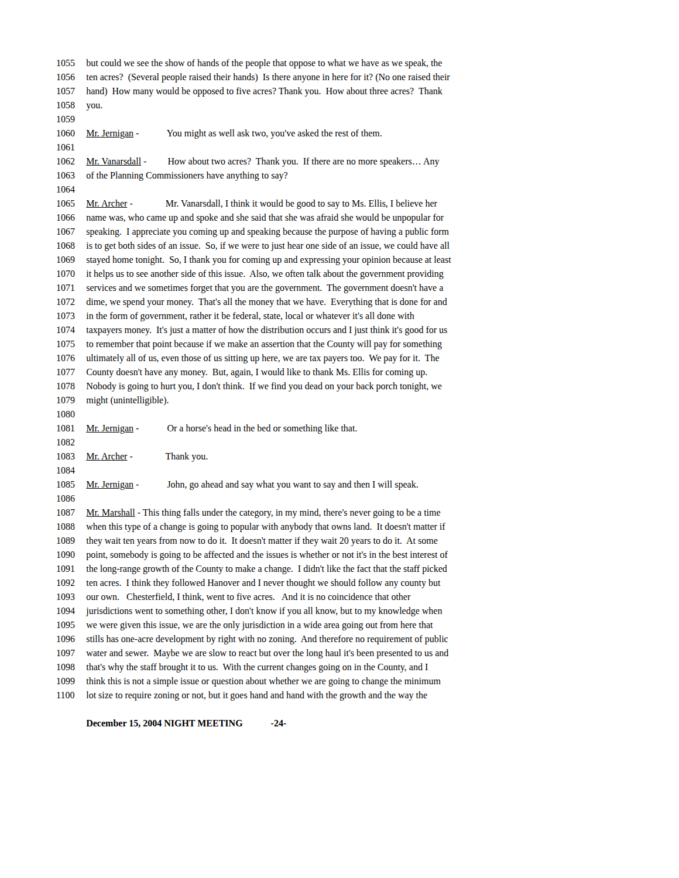1055 but could we see the show of hands of the people that oppose to what we have as we speak, the
1056 ten acres? (Several people raised their hands) Is there anyone in here for it? (No one raised their
1057 hand) How many would be opposed to five acres? Thank you. How about three acres? Thank
1058 you.
1059
1060 Mr. Jernigan - You might as well ask two, you've asked the rest of them.
1061
1062 Mr. Vanarsdall - How about two acres? Thank you. If there are no more speakers… Any
1063 of the Planning Commissioners have anything to say?
1064
1065 Mr. Archer - Mr. Vanarsdall, I think it would be good to say to Ms. Ellis, I believe her
1066 name was, who came up and spoke and she said that she was afraid she would be unpopular for
1067 speaking. I appreciate you coming up and speaking because the purpose of having a public form
1068 is to get both sides of an issue. So, if we were to just hear one side of an issue, we could have all
1069 stayed home tonight. So, I thank you for coming up and expressing your opinion because at least
1070 it helps us to see another side of this issue. Also, we often talk about the government providing
1071 services and we sometimes forget that you are the government. The government doesn't have a
1072 dime, we spend your money. That's all the money that we have. Everything that is done for and
1073 in the form of government, rather it be federal, state, local or whatever it's all done with
1074 taxpayers money. It's just a matter of how the distribution occurs and I just think it's good for us
1075 to remember that point because if we make an assertion that the County will pay for something
1076 ultimately all of us, even those of us sitting up here, we are tax payers too. We pay for it. The
1077 County doesn't have any money. But, again, I would like to thank Ms. Ellis for coming up.
1078 Nobody is going to hurt you, I don't think. If we find you dead on your back porch tonight, we
1079 might (unintelligible).
1080
1081 Mr. Jernigan - Or a horse's head in the bed or something like that.
1082
1083 Mr. Archer - Thank you.
1084
1085 Mr. Jernigan - John, go ahead and say what you want to say and then I will speak.
1086
1087 Mr. Marshall - This thing falls under the category, in my mind, there's never going to be a time
1088 when this type of a change is going to popular with anybody that owns land. It doesn't matter if
1089 they wait ten years from now to do it. It doesn't matter if they wait 20 years to do it. At some
1090 point, somebody is going to be affected and the issues is whether or not it's in the best interest of
1091 the long-range growth of the County to make a change. I didn't like the fact that the staff picked
1092 ten acres. I think they followed Hanover and I never thought we should follow any county but
1093 our own. Chesterfield, I think, went to five acres. And it is no coincidence that other
1094 jurisdictions went to something other, I don't know if you all know, but to my knowledge when
1095 we were given this issue, we are the only jurisdiction in a wide area going out from here that
1096 stills has one-acre development by right with no zoning. And therefore no requirement of public
1097 water and sewer. Maybe we are slow to react but over the long haul it's been presented to us and
1098 that's why the staff brought it to us. With the current changes going on in the County, and I
1099 think this is not a simple issue or question about whether we are going to change the minimum
1100 lot size to require zoning or not, but it goes hand and hand with the growth and the way the
December 15, 2004 NIGHT MEETING -24-